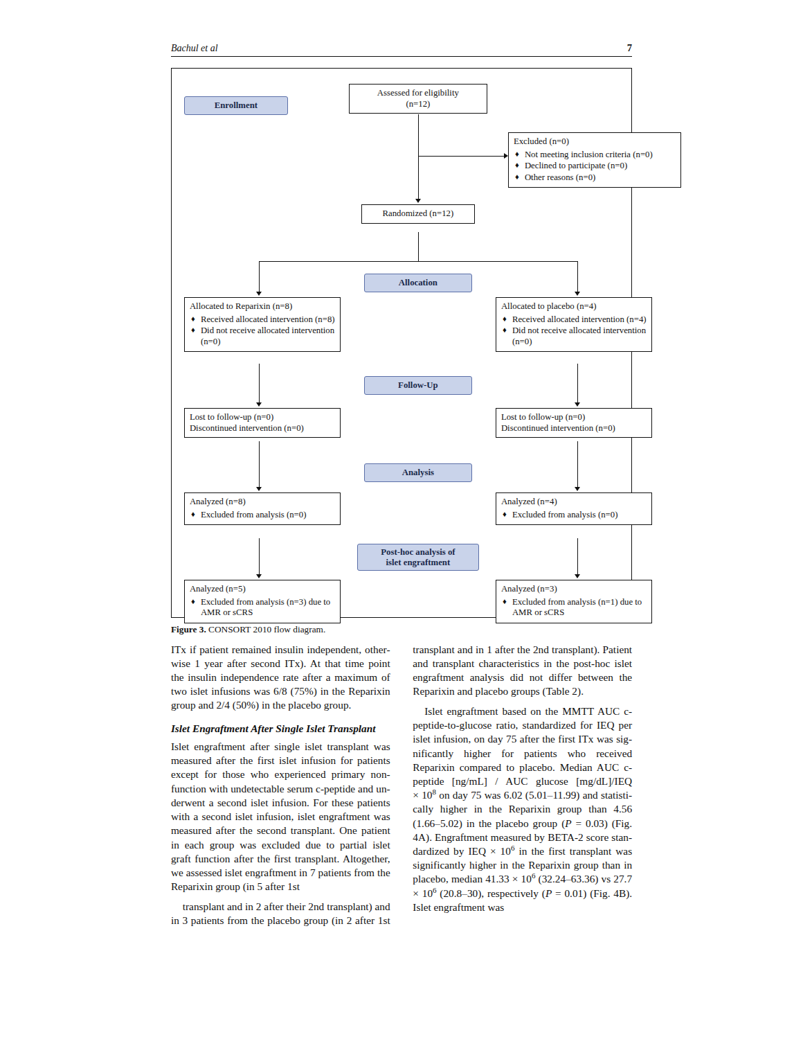Bachul et al 7
Enrollment
Assessed for eligibility
(n=12)
Excluded (n=0)
Not meeting inclusion criteria (n=0)
Declined to participate (n=0)
Other reasons (n=0)
Randomized (n=12)
Allocation
Allocated to Reparixin (n=8)
Received allocated intervention (n=8)
Did not receive allocated intervention (n=0)
Allocated to placebo (n=4)
Received allocated intervention (n=4)
Did not receive allocated intervention (n=0)
Follow-Up
Lost to follow-up (n=0)
Discontinued intervention (n=0)
Lost to follow-up (n=0)
Discontinued intervention (n=0)
Analysis
Analyzed (n=8)
Excluded from analysis (n=0)
Analyzed (n=4)
Excluded from analysis (n=0)
Post-hoc analysis of
islet engraftment
Analyzed (n=5)
Excluded from analysis (n=3) due to AMR or sCRS
Analyzed (n=3)
Excluded from analysis (n=1) due to AMR or sCRS
Figure 3. CONSORT 2010 flow diagram.
ITx if patient remained insulin independent, otherwise 1 year after second ITx). At that time point the insulin independence rate after a maximum of two islet infusions was 6/8 (75%) in the Reparixin group and 2/4 (50%) in the placebo group.
Islet Engraftment After Single Islet Transplant
Islet engraftment after single islet transplant was measured after the first islet infusion for patients except for those who experienced primary non-function with undetectable serum c-peptide and underwent a second islet infusion. For these patients with a second islet infusion, islet engraftment was measured after the second transplant. One patient in each group was excluded due to partial islet graft function after the first transplant. Altogether, we assessed islet engraftment in 7 patients from the Reparixin group (in 5 after 1st
transplant and in 2 after their 2nd transplant) and in 3 patients from the placebo group (in 2 after 1st transplant and in 1 after the 2nd transplant). Patient and transplant characteristics in the post-hoc islet engraftment analysis did not differ between the Reparixin and placebo groups (Table 2).
Islet engraftment based on the MMTT AUC c-peptide-to-glucose ratio, standardized for IEQ per islet infusion, on day 75 after the first ITx was significantly higher for patients who received Reparixin compared to placebo. Median AUC c-peptide [ng/mL] / AUC glucose [mg/dL]/IEQ × 108 on day 75 was 6.02 (5.01–11.99) and statistically higher in the Reparixin group than 4.56 (1.66–5.02) in the placebo group (P = 0.03) (Fig. 4A). Engraftment measured by BETA-2 score standardized by IEQ × 106 in the first transplant was significantly higher in the Reparixin group than in placebo, median 41.33 × 106 (32.24–63.36) vs 27.7 × 106 (20.8–30), respectively (P = 0.01) (Fig. 4B). Islet engraftment was